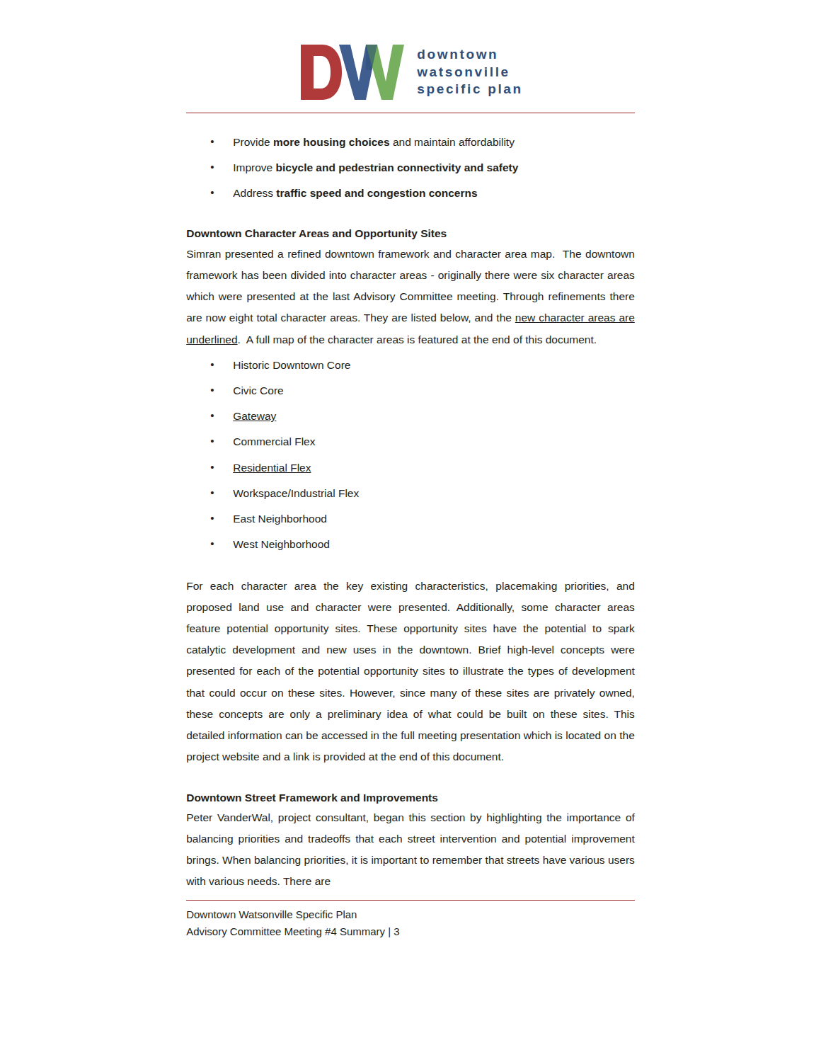downtown
watsonville
specific plan
Provide more housing choices and maintain affordability
Improve bicycle and pedestrian connectivity and safety
Address traffic speed and congestion concerns
Downtown Character Areas and Opportunity Sites
Simran presented a refined downtown framework and character area map. The downtown framework has been divided into character areas - originally there were six character areas which were presented at the last Advisory Committee meeting. Through refinements there are now eight total character areas. They are listed below, and the new character areas are underlined. A full map of the character areas is featured at the end of this document.
Historic Downtown Core
Civic Core
Gateway
Commercial Flex
Residential Flex
Workspace/Industrial Flex
East Neighborhood
West Neighborhood
For each character area the key existing characteristics, placemaking priorities, and proposed land use and character were presented. Additionally, some character areas feature potential opportunity sites. These opportunity sites have the potential to spark catalytic development and new uses in the downtown. Brief high-level concepts were presented for each of the potential opportunity sites to illustrate the types of development that could occur on these sites. However, since many of these sites are privately owned, these concepts are only a preliminary idea of what could be built on these sites. This detailed information can be accessed in the full meeting presentation which is located on the project website and a link is provided at the end of this document.
Downtown Street Framework and Improvements
Peter VanderWal, project consultant, began this section by highlighting the importance of balancing priorities and tradeoffs that each street intervention and potential improvement brings. When balancing priorities, it is important to remember that streets have various users with various needs. There are
Downtown Watsonville Specific Plan
Advisory Committee Meeting #4 Summary | 3